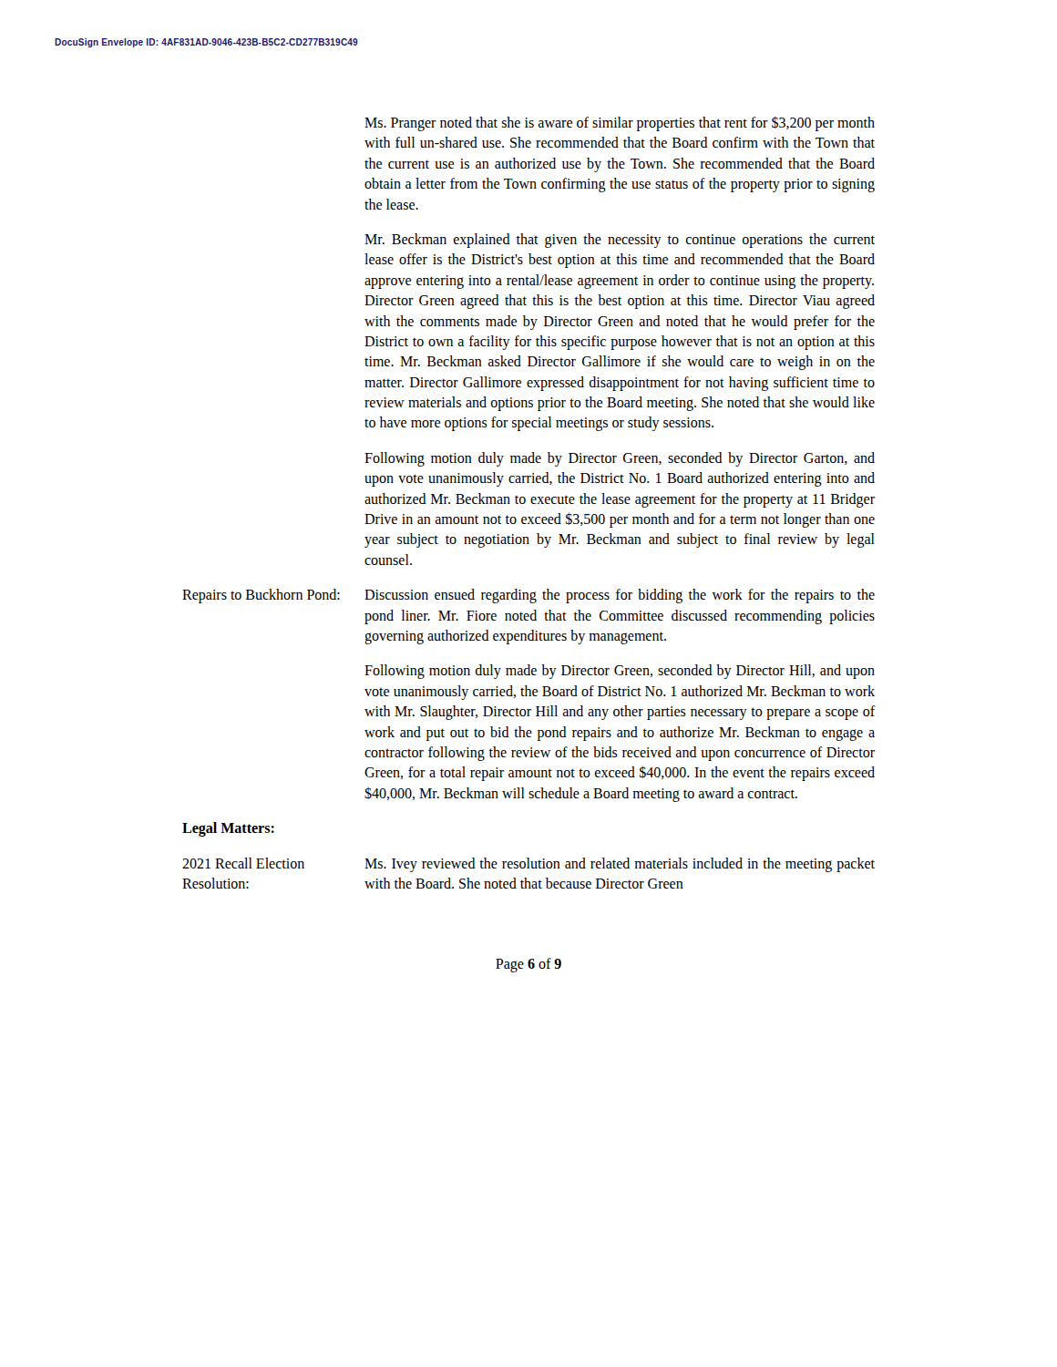DocuSign Envelope ID: 4AF831AD-9046-423B-B5C2-CD277B319C49
Ms. Pranger noted that she is aware of similar properties that rent for $3,200 per month with full un-shared use. She recommended that the Board confirm with the Town that the current use is an authorized use by the Town. She recommended that the Board obtain a letter from the Town confirming the use status of the property prior to signing the lease.
Mr. Beckman explained that given the necessity to continue operations the current lease offer is the District's best option at this time and recommended that the Board approve entering into a rental/lease agreement in order to continue using the property. Director Green agreed that this is the best option at this time. Director Viau agreed with the comments made by Director Green and noted that he would prefer for the District to own a facility for this specific purpose however that is not an option at this time. Mr. Beckman asked Director Gallimore if she would care to weigh in on the matter. Director Gallimore expressed disappointment for not having sufficient time to review materials and options prior to the Board meeting. She noted that she would like to have more options for special meetings or study sessions.
Following motion duly made by Director Green, seconded by Director Garton, and upon vote unanimously carried, the District No. 1 Board authorized entering into and authorized Mr. Beckman to execute the lease agreement for the property at 11 Bridger Drive in an amount not to exceed $3,500 per month and for a term not longer than one year subject to negotiation by Mr. Beckman and subject to final review by legal counsel.
Repairs to Buckhorn Pond:
Discussion ensued regarding the process for bidding the work for the repairs to the pond liner. Mr. Fiore noted that the Committee discussed recommending policies governing authorized expenditures by management.
Following motion duly made by Director Green, seconded by Director Hill, and upon vote unanimously carried, the Board of District No. 1 authorized Mr. Beckman to work with Mr. Slaughter, Director Hill and any other parties necessary to prepare a scope of work and put out to bid the pond repairs and to authorize Mr. Beckman to engage a contractor following the review of the bids received and upon concurrence of Director Green, for a total repair amount not to exceed $40,000. In the event the repairs exceed $40,000, Mr. Beckman will schedule a Board meeting to award a contract.
Legal Matters:
2021 Recall Election Resolution:
Ms. Ivey reviewed the resolution and related materials included in the meeting packet with the Board. She noted that because Director Green
Page 6 of 9